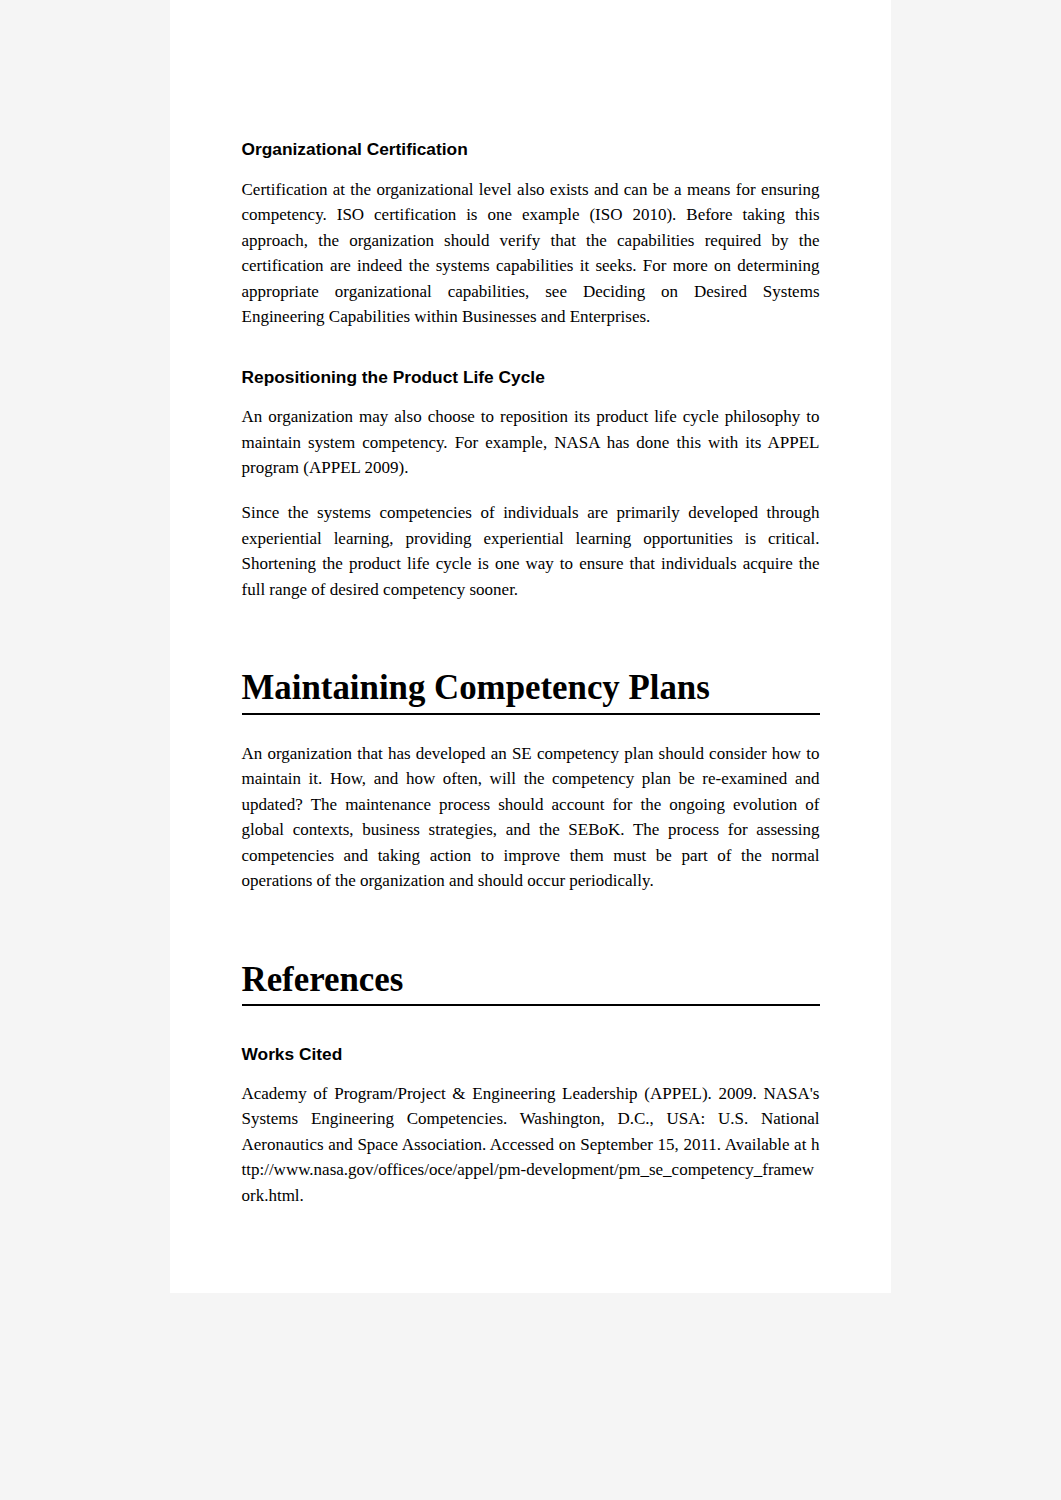Organizational Certification
Certification at the organizational level also exists and can be a means for ensuring competency. ISO certification is one example (ISO 2010). Before taking this approach, the organization should verify that the capabilities required by the certification are indeed the systems capabilities it seeks. For more on determining appropriate organizational capabilities, see Deciding on Desired Systems Engineering Capabilities within Businesses and Enterprises.
Repositioning the Product Life Cycle
An organization may also choose to reposition its product life cycle philosophy to maintain system competency. For example, NASA has done this with its APPEL program (APPEL 2009).
Since the systems competencies of individuals are primarily developed through experiential learning, providing experiential learning opportunities is critical. Shortening the product life cycle is one way to ensure that individuals acquire the full range of desired competency sooner.
Maintaining Competency Plans
An organization that has developed an SE competency plan should consider how to maintain it. How, and how often, will the competency plan be re-examined and updated? The maintenance process should account for the ongoing evolution of global contexts, business strategies, and the SEBoK. The process for assessing competencies and taking action to improve them must be part of the normal operations of the organization and should occur periodically.
References
Works Cited
Academy of Program/Project & Engineering Leadership (APPEL). 2009. NASA's Systems Engineering Competencies. Washington, D.C., USA: U.S. National Aeronautics and Space Association. Accessed on September 15, 2011. Available at http://www.nasa.gov/offices/oce/appel/pm-development/pm_se_competency_framework.html.